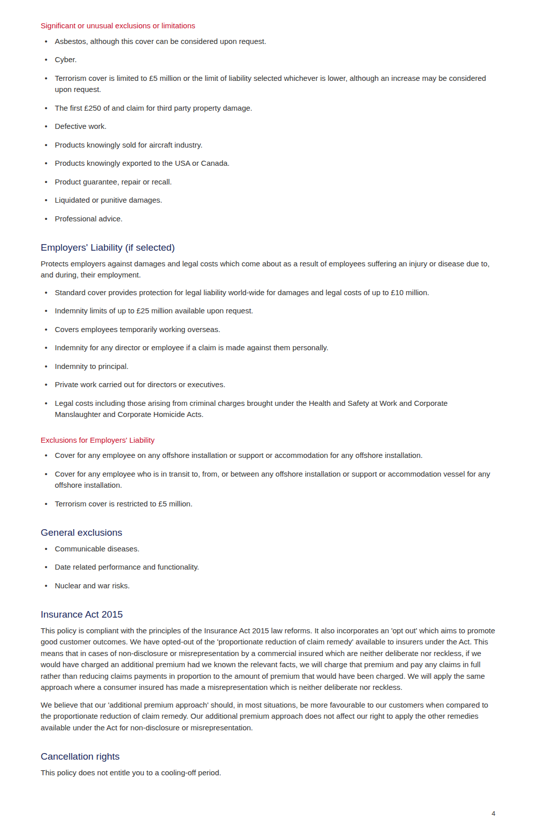Significant or unusual exclusions or limitations
Asbestos, although this cover can be considered upon request.
Cyber.
Terrorism cover is limited to £5 million or the limit of liability selected whichever is lower, although an increase may be considered upon request.
The first £250 of and claim for third party property damage.
Defective work.
Products knowingly sold for aircraft industry.
Products knowingly exported to the USA or Canada.
Product guarantee, repair or recall.
Liquidated or punitive damages.
Professional advice.
Employers' Liability (if selected)
Protects employers against damages and legal costs which come about as a result of employees suffering an injury or disease due to, and during, their employment.
Standard cover provides protection for legal liability world-wide for damages and legal costs of up to £10 million.
Indemnity limits of up to £25 million available upon request.
Covers employees temporarily working overseas.
Indemnity for any director or employee if a claim is made against them personally.
Indemnity to principal.
Private work carried out for directors or executives.
Legal costs including those arising from criminal charges brought under the Health and Safety at Work and Corporate Manslaughter and Corporate Homicide Acts.
Exclusions for Employers' Liability
Cover for any employee on any offshore installation or support or accommodation for any offshore installation.
Cover for any employee who is in transit to, from, or between any offshore installation or support or accommodation vessel for any offshore installation.
Terrorism cover is restricted to £5 million.
General exclusions
Communicable diseases.
Date related performance and functionality.
Nuclear and war risks.
Insurance Act 2015
This policy is compliant with the principles of the Insurance Act 2015 law reforms. It also incorporates an 'opt out' which aims to promote good customer outcomes. We have opted-out of the 'proportionate reduction of claim remedy' available to insurers under the Act. This means that in cases of non-disclosure or misrepresentation by a commercial insured which are neither deliberate nor reckless, if we would have charged an additional premium had we known the relevant facts, we will charge that premium and pay any claims in full rather than reducing claims payments in proportion to the amount of premium that would have been charged. We will apply the same approach where a consumer insured has made a misrepresentation which is neither deliberate nor reckless.
We believe that our 'additional premium approach' should, in most situations, be more favourable to our customers when compared to the proportionate reduction of claim remedy. Our additional premium approach does not affect our right to apply the other remedies available under the Act for non-disclosure or misrepresentation.
Cancellation rights
This policy does not entitle you to a cooling-off period.
4